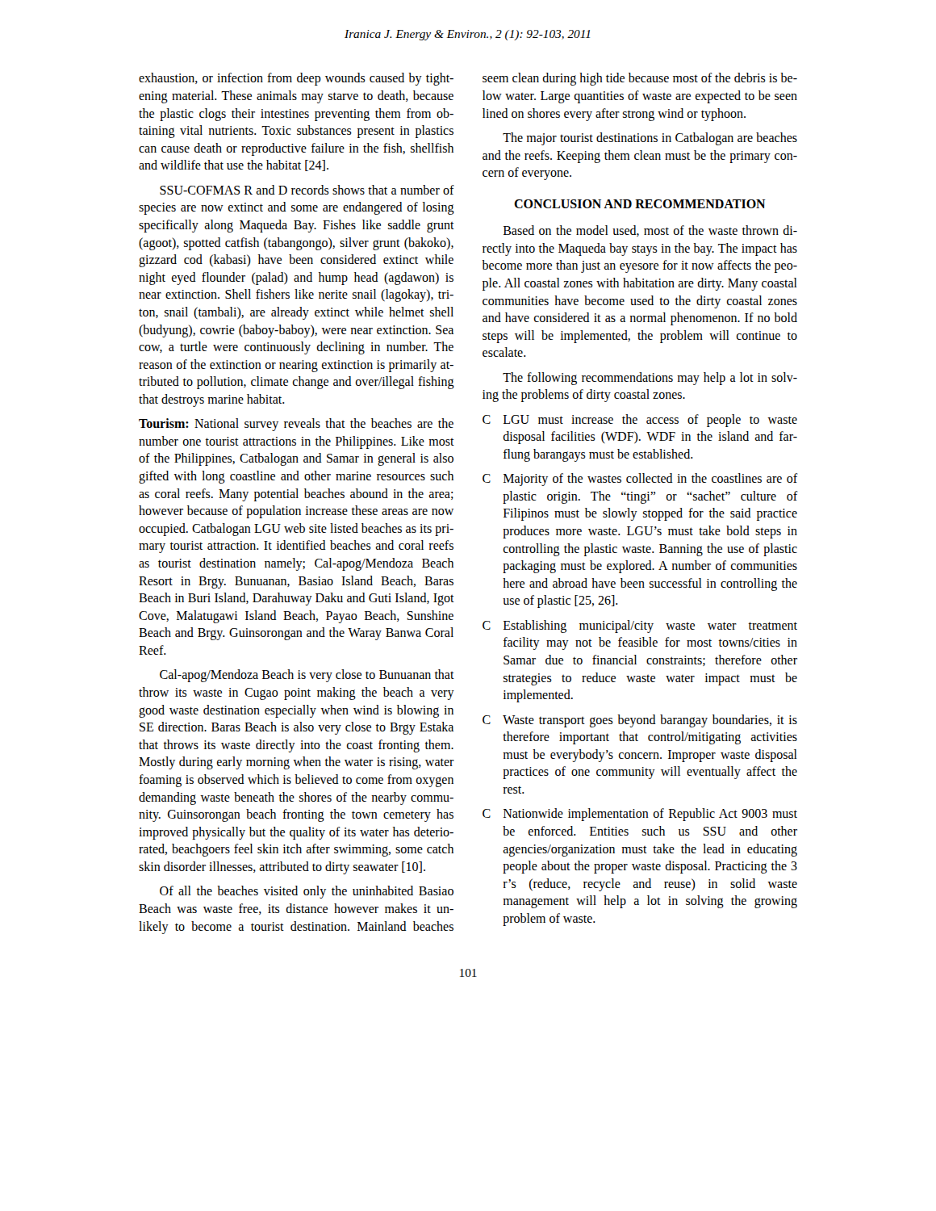Iranica J. Energy & Environ., 2 (1): 92-103, 2011
exhaustion, or infection from deep wounds caused by tightening material. These animals may starve to death, because the plastic clogs their intestines preventing them from obtaining vital nutrients. Toxic substances present in plastics can cause death or reproductive failure in the fish, shellfish and wildlife that use the habitat [24].
SSU-COFMAS R and D records shows that a number of species are now extinct and some are endangered of losing specifically along Maqueda Bay. Fishes like saddle grunt (agoot), spotted catfish (tabangongo), silver grunt (bakoko), gizzard cod (kabasi) have been considered extinct while night eyed flounder (palad) and hump head (agdawon) is near extinction. Shell fishers like nerite snail (lagokay), triton, snail (tambali), are already extinct while helmet shell (budyung), cowrie (baboy-baboy), were near extinction. Sea cow, a turtle were continuously declining in number. The reason of the extinction or nearing extinction is primarily attributed to pollution, climate change and over/illegal fishing that destroys marine habitat.
Tourism: National survey reveals that the beaches are the number one tourist attractions in the Philippines. Like most of the Philippines, Catbalogan and Samar in general is also gifted with long coastline and other marine resources such as coral reefs. Many potential beaches abound in the area; however because of population increase these areas are now occupied. Catbalogan LGU web site listed beaches as its primary tourist attraction. It identified beaches and coral reefs as tourist destination namely; Cal-apog/Mendoza Beach Resort in Brgy. Bunuanan, Basiao Island Beach, Baras Beach in Buri Island, Darahuway Daku and Guti Island, Igot Cove, Malatugawi Island Beach, Payao Beach, Sunshine Beach and Brgy. Guinsorongan and the Waray Banwa Coral Reef.
Cal-apog/Mendoza Beach is very close to Bunuanan that throw its waste in Cugao point making the beach a very good waste destination especially when wind is blowing in SE direction. Baras Beach is also very close to Brgy Estaka that throws its waste directly into the coast fronting them. Mostly during early morning when the water is rising, water foaming is observed which is believed to come from oxygen demanding waste beneath the shores of the nearby community. Guinsorongan beach fronting the town cemetery has improved physically but the quality of its water has deteriorated, beachgoers feel skin itch after swimming, some catch skin disorder illnesses, attributed to dirty seawater [10].
Of all the beaches visited only the uninhabited Basiao Beach was waste free, its distance however makes it unlikely to become a tourist destination. Mainland beaches seem clean during high tide because most of the debris is below water. Large quantities of waste are expected to be seen lined on shores every after strong wind or typhoon.
The major tourist destinations in Catbalogan are beaches and the reefs. Keeping them clean must be the primary concern of everyone.
Conclusion and Recommendation
Based on the model used, most of the waste thrown directly into the Maqueda bay stays in the bay. The impact has become more than just an eyesore for it now affects the people. All coastal zones with habitation are dirty. Many coastal communities have become used to the dirty coastal zones and have considered it as a normal phenomenon. If no bold steps will be implemented, the problem will continue to escalate.
The following recommendations may help a lot in solving the problems of dirty coastal zones.
LGU must increase the access of people to waste disposal facilities (WDF). WDF in the island and far-flung barangays must be established.
Majority of the wastes collected in the coastlines are of plastic origin. The “tingi” or “sachet” culture of Filipinos must be slowly stopped for the said practice produces more waste. LGU’s must take bold steps in controlling the plastic waste. Banning the use of plastic packaging must be explored. A number of communities here and abroad have been successful in controlling the use of plastic [25, 26].
Establishing municipal/city waste water treatment facility may not be feasible for most towns/cities in Samar due to financial constraints; therefore other strategies to reduce waste water impact must be implemented.
Waste transport goes beyond barangay boundaries, it is therefore important that control/mitigating activities must be everybody’s concern. Improper waste disposal practices of one community will eventually affect the rest.
Nationwide implementation of Republic Act 9003 must be enforced. Entities such us SSU and other agencies/organization must take the lead in educating people about the proper waste disposal. Practicing the 3 r’s (reduce, recycle and reuse) in solid waste management will help a lot in solving the growing problem of waste.
101